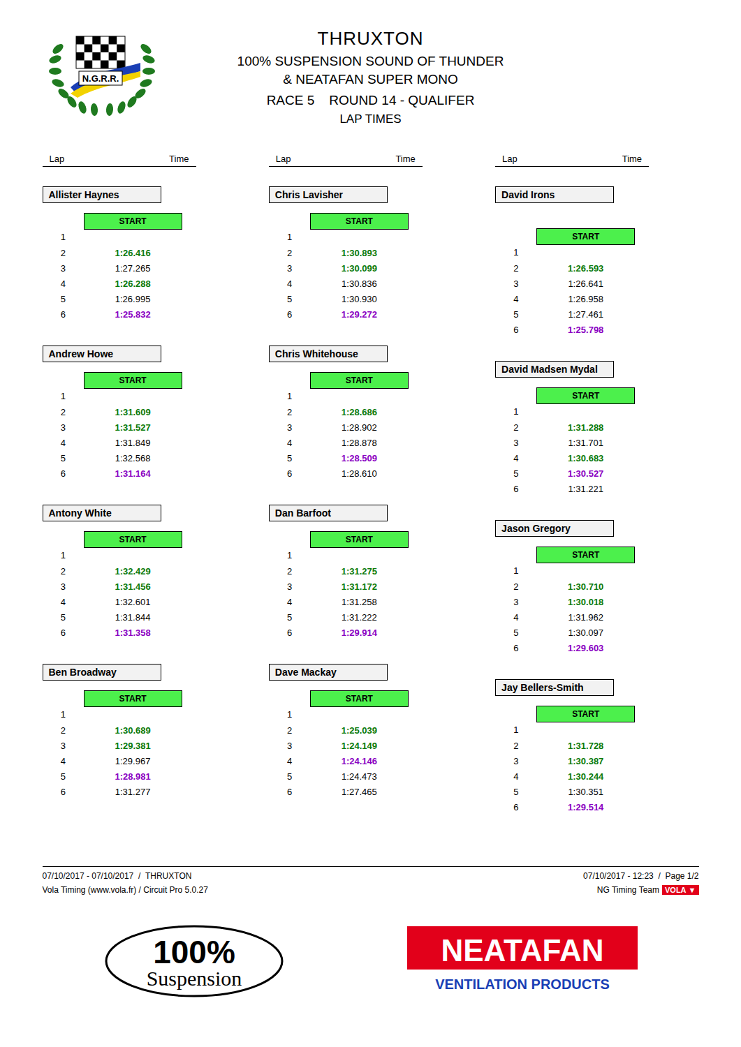N.G.R.R.
THRUXTON
100% SUSPENSION SOUND OF THUNDER
& NEATAFAN SUPER MONO
RACE 5 ROUND 14 - QUALIFER
LAP TIMES
Lap Time
Allister Haynes
| | START |
| 1 | |
| 2 | 1:26.416 |
| 3 | 1:27.265 |
| 4 | 1:26.288 |
| 5 | 1:26.995 |
| 6 | 1:25.832 |
Andrew Howe
| | START |
| 1 | |
| 2 | 1:31.609 |
| 3 | 1:31.527 |
| 4 | 1:31.849 |
| 5 | 1:32.568 |
| 6 | 1:31.164 |
Antony White
| | START |
| 1 | |
| 2 | 1:32.429 |
| 3 | 1:31.456 |
| 4 | 1:32.601 |
| 5 | 1:31.844 |
| 6 | 1:31.358 |
Ben Broadway
| | START |
| 1 | |
| 2 | 1:30.689 |
| 3 | 1:29.381 |
| 4 | 1:29.967 |
| 5 | 1:28.981 |
| 6 | 1:31.277 |
Lap Time
Chris Lavisher
| | START |
| 1 | |
| 2 | 1:30.893 |
| 3 | 1:30.099 |
| 4 | 1:30.836 |
| 5 | 1:30.930 |
| 6 | 1:29.272 |
Chris Whitehouse
| | START |
| 1 | |
| 2 | 1:28.686 |
| 3 | 1:28.902 |
| 4 | 1:28.878 |
| 5 | 1:28.509 |
| 6 | 1:28.610 |
Dan Barfoot
| | START |
| 1 | |
| 2 | 1:31.275 |
| 3 | 1:31.172 |
| 4 | 1:31.258 |
| 5 | 1:31.222 |
| 6 | 1:29.914 |
Dave Mackay
| | START |
| 1 | |
| 2 | 1:25.039 |
| 3 | 1:24.149 |
| 4 | 1:24.146 |
| 5 | 1:24.473 |
| 6 | 1:27.465 |
Lap Time
David Irons
| | START |
| 1 | |
| 2 | 1:26.593 |
| 3 | 1:26.641 |
| 4 | 1:26.958 |
| 5 | 1:27.461 |
| 6 | 1:25.798 |
David Madsen Mydal
| | START |
| 1 | |
| 2 | 1:31.288 |
| 3 | 1:31.701 |
| 4 | 1:30.683 |
| 5 | 1:30.527 |
| 6 | 1:31.221 |
Jason Gregory
| | START |
| 1 | |
| 2 | 1:30.710 |
| 3 | 1:30.018 |
| 4 | 1:31.962 |
| 5 | 1:30.097 |
| 6 | 1:29.603 |
Jay Bellers-Smith
| | START |
| 1 | |
| 2 | 1:31.728 |
| 3 | 1:30.387 |
| 4 | 1:30.244 |
| 5 | 1:30.351 |
| 6 | 1:29.514 |
07/10/2017 - 07/10/2017 / THRUXTON
07/10/2017 - 12:23 / Page 1/2
Vola Timing (www.vola.fr) / Circuit Pro 5.0.27
NG Timing Team VOLA ▼
100% Suspension
NEATAFAN VENTILATION PRODUCTS